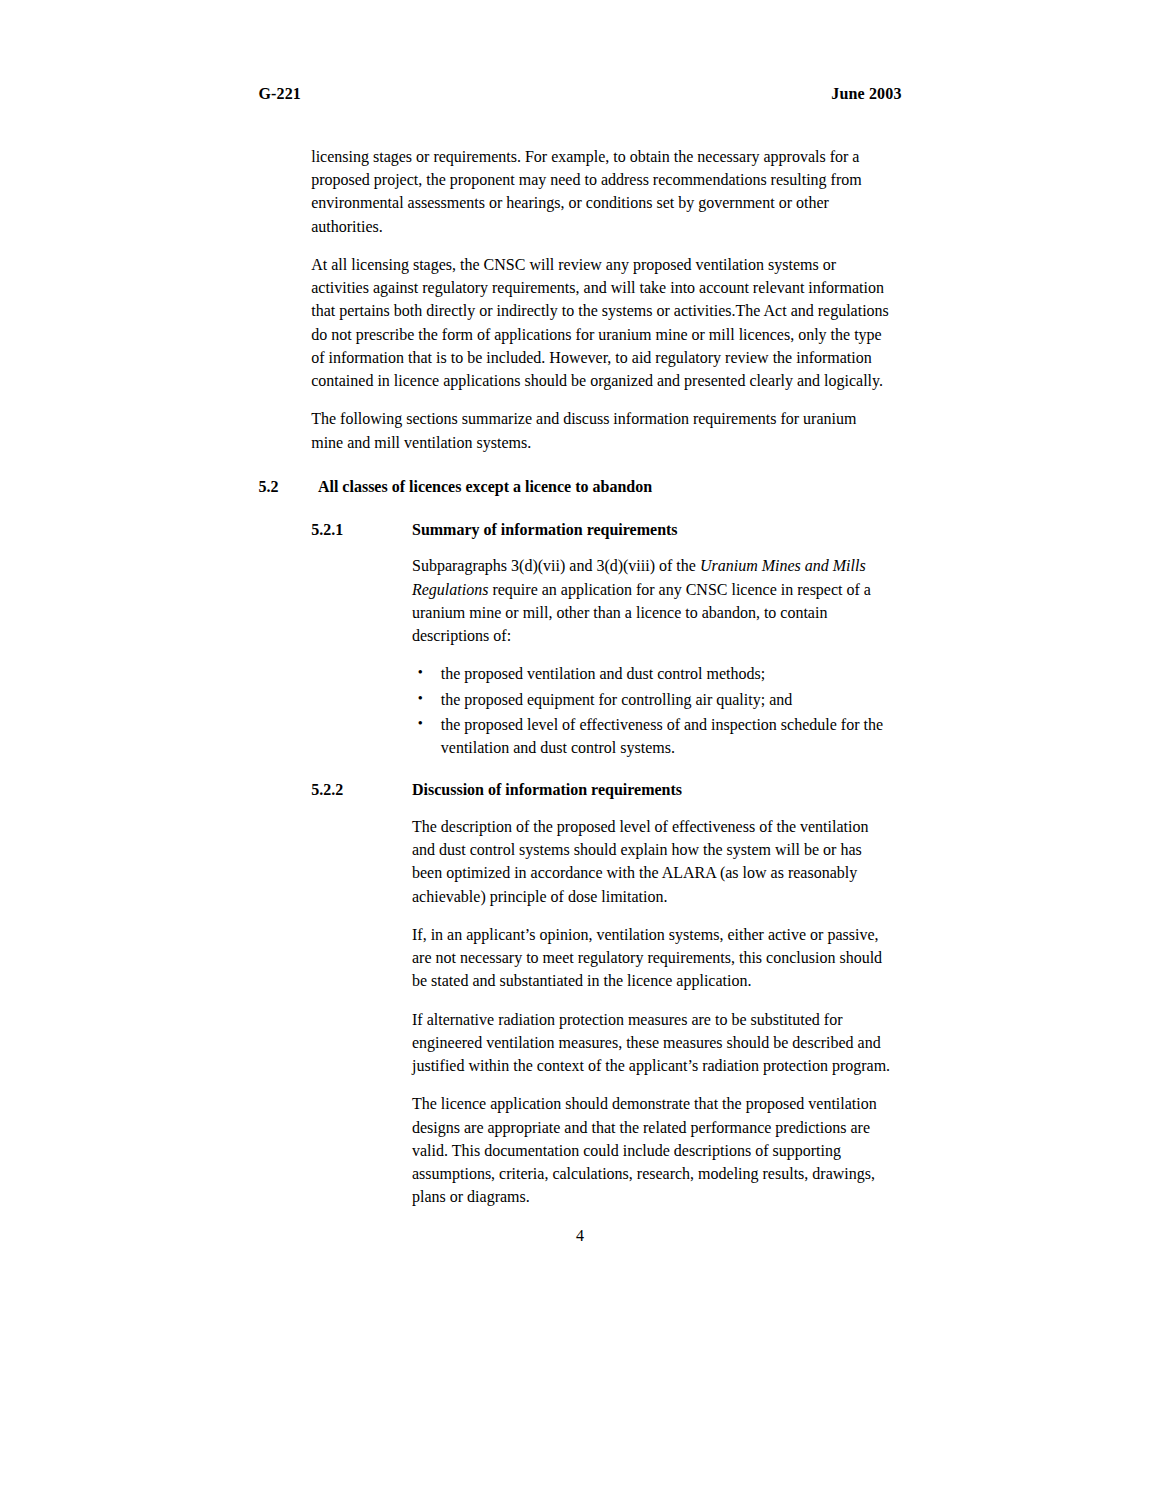G-221
June 2003
licensing stages or requirements. For example, to obtain the necessary approvals for a proposed project, the proponent may need to address recommendations resulting from environmental assessments or hearings, or conditions set by government or other authorities.
At all licensing stages, the CNSC will review any proposed ventilation systems or activities against regulatory requirements, and will take into account relevant information that pertains both directly or indirectly to the systems or activities.The Act and regulations do not prescribe the form of applications for uranium mine or mill licences, only the type of information that is to be included. However, to aid regulatory review the information contained in licence applications should be organized and presented clearly and logically.
The following sections summarize and discuss information requirements for uranium mine and mill ventilation systems.
5.2
All classes of licences except a licence to abandon
5.2.1
Summary of information requirements
Subparagraphs 3(d)(vii) and 3(d)(viii) of the Uranium Mines and Mills Regulations require an application for any CNSC licence in respect of a uranium mine or mill, other than a licence to abandon, to contain descriptions of:
the proposed ventilation and dust control methods;
the proposed equipment for controlling air quality; and
the proposed level of effectiveness of and inspection schedule for the ventilation and dust control systems.
5.2.2
Discussion of information requirements
The description of the proposed level of effectiveness of the ventilation and dust control systems should explain how the system will be or has been optimized in accordance with the ALARA (as low as reasonably achievable) principle of dose limitation.
If, in an applicant’s opinion, ventilation systems, either active or passive, are not necessary to meet regulatory requirements, this conclusion should be stated and substantiated in the licence application.
If alternative radiation protection measures are to be substituted for engineered ventilation measures, these measures should be described and justified within the context of the applicant’s radiation protection program.
The licence application should demonstrate that the proposed ventilation designs are appropriate and that the related performance predictions are valid. This documentation could include descriptions of supporting assumptions, criteria, calculations, research, modeling results, drawings, plans or diagrams.
4